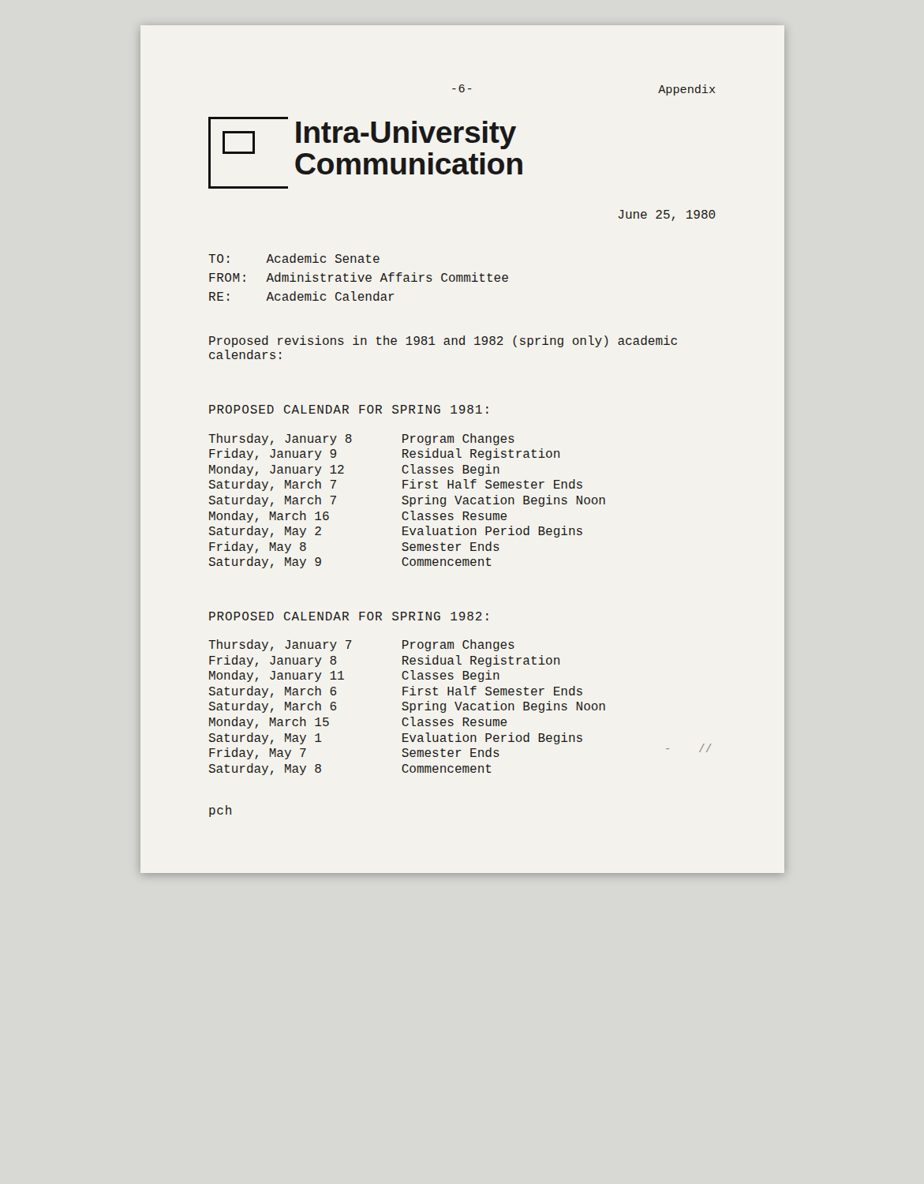-6-
Appendix
Intra-University
Communication
June 25, 1980
| TO: | Academic Senate |
| FROM: | Administrative Affairs Committee |
| RE: | Academic Calendar |
Proposed revisions in the 1981 and 1982 (spring only) academic calendars:
PROPOSED CALENDAR FOR SPRING 1981:
| Thursday, January 8 | Program Changes |
| Friday, January 9 | Residual Registration |
| Monday, January 12 | Classes Begin |
| Saturday, March 7 | First Half Semester Ends |
| Saturday, March 7 | Spring Vacation Begins Noon |
| Monday, March 16 | Classes Resume |
| Saturday, May 2 | Evaluation Period Begins |
| Friday, May 8 | Semester Ends |
| Saturday, May 9 | Commencement |
PROPOSED CALENDAR FOR SPRING 1982:
| Thursday, January 7 | Program Changes |
| Friday, January 8 | Residual Registration |
| Monday, January 11 | Classes Begin |
| Saturday, March 6 | First Half Semester Ends |
| Saturday, March 6 | Spring Vacation Begins Noon |
| Monday, March 15 | Classes Resume |
| Saturday, May 1 | Evaluation Period Begins |
| Friday, May 7 | Semester Ends |
| Saturday, May 8 | Commencement |
- //
pch